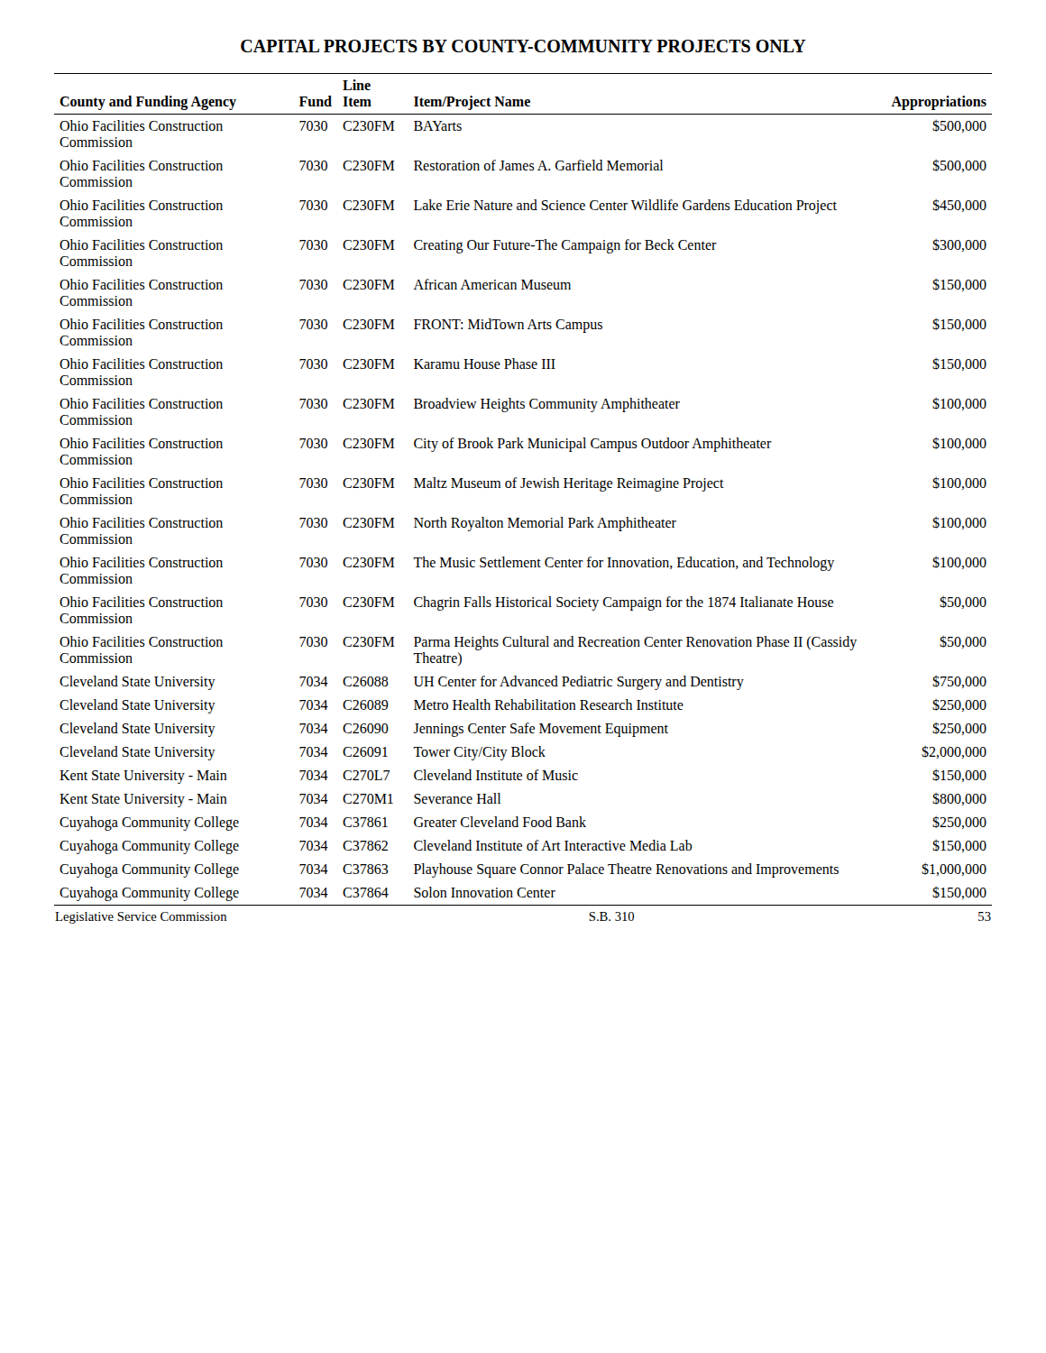CAPITAL PROJECTS BY COUNTY-COMMUNITY PROJECTS ONLY
| County and Funding Agency | Fund | Line Item | Item/Project Name | Appropriations |
| --- | --- | --- | --- | --- |
| Ohio Facilities Construction Commission | 7030 | C230FM | BAYarts | $500,000 |
| Ohio Facilities Construction Commission | 7030 | C230FM | Restoration of James A. Garfield Memorial | $500,000 |
| Ohio Facilities Construction Commission | 7030 | C230FM | Lake Erie Nature and Science Center Wildlife Gardens Education Project | $450,000 |
| Ohio Facilities Construction Commission | 7030 | C230FM | Creating Our Future-The Campaign for Beck Center | $300,000 |
| Ohio Facilities Construction Commission | 7030 | C230FM | African American Museum | $150,000 |
| Ohio Facilities Construction Commission | 7030 | C230FM | FRONT: MidTown Arts Campus | $150,000 |
| Ohio Facilities Construction Commission | 7030 | C230FM | Karamu House Phase III | $150,000 |
| Ohio Facilities Construction Commission | 7030 | C230FM | Broadview Heights Community Amphitheater | $100,000 |
| Ohio Facilities Construction Commission | 7030 | C230FM | City of Brook Park Municipal Campus Outdoor Amphitheater | $100,000 |
| Ohio Facilities Construction Commission | 7030 | C230FM | Maltz Museum of Jewish Heritage Reimagine Project | $100,000 |
| Ohio Facilities Construction Commission | 7030 | C230FM | North Royalton Memorial Park Amphitheater | $100,000 |
| Ohio Facilities Construction Commission | 7030 | C230FM | The Music Settlement Center for Innovation, Education, and Technology | $100,000 |
| Ohio Facilities Construction Commission | 7030 | C230FM | Chagrin Falls Historical Society Campaign for the 1874 Italianate House | $50,000 |
| Ohio Facilities Construction Commission | 7030 | C230FM | Parma Heights Cultural and Recreation Center Renovation Phase II (Cassidy Theatre) | $50,000 |
| Cleveland State University | 7034 | C26088 | UH Center for Advanced Pediatric Surgery and Dentistry | $750,000 |
| Cleveland State University | 7034 | C26089 | Metro Health Rehabilitation Research Institute | $250,000 |
| Cleveland State University | 7034 | C26090 | Jennings Center Safe Movement Equipment | $250,000 |
| Cleveland State University | 7034 | C26091 | Tower City/City Block | $2,000,000 |
| Kent State University - Main | 7034 | C270L7 | Cleveland Institute of Music | $150,000 |
| Kent State University - Main | 7034 | C270M1 | Severance Hall | $800,000 |
| Cuyahoga Community College | 7034 | C37861 | Greater Cleveland Food Bank | $250,000 |
| Cuyahoga Community College | 7034 | C37862 | Cleveland Institute of Art Interactive Media Lab | $150,000 |
| Cuyahoga Community College | 7034 | C37863 | Playhouse Square Connor Palace Theatre Renovations and Improvements | $1,000,000 |
| Cuyahoga Community College | 7034 | C37864 | Solon Innovation Center | $150,000 |
| Legislative Service Commission | S.B. 310 | 53 |